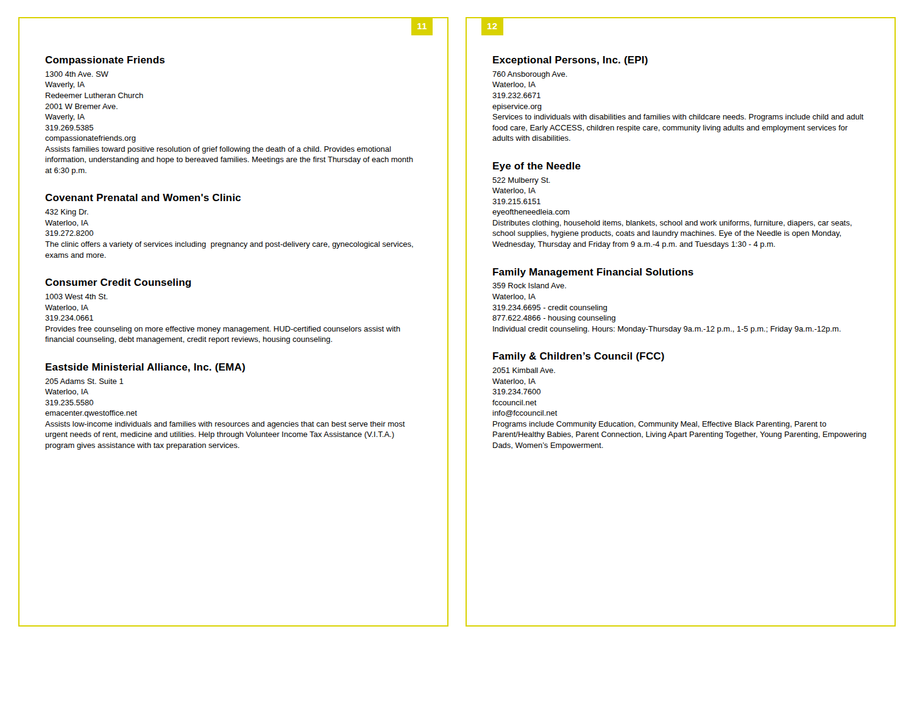11
Compassionate Friends
1300 4th Ave. SW Waverly, IA Redeemer Lutheran Church 2001 W Bremer Ave. Waverly, IA 319.269.5385 compassionatefriends.org
Assists families toward positive resolution of grief following the death of a child. Provides emotional information, understanding and hope to bereaved families. Meetings are the first Thursday of each month at 6:30 p.m.
Covenant Prenatal and Women's Clinic
432 King Dr. Waterloo, IA 319.272.8200
The clinic offers a variety of services including pregnancy and post-delivery care, gynecological services, exams and more.
Consumer Credit Counseling
1003 West 4th St. Waterloo, IA 319.234.0661
Provides free counseling on more effective money management. HUD-certified counselors assist with financial counseling, debt management, credit report reviews, housing counseling.
Eastside Ministerial Alliance, Inc. (EMA)
205 Adams St. Suite 1 Waterloo, IA 319.235.5580 emacenter.qwestoffice.net
Assists low-income individuals and families with resources and agencies that can best serve their most urgent needs of rent, medicine and utilities. Help through Volunteer Income Tax Assistance (V.I.T.A.) program gives assistance with tax preparation services.
12
Exceptional Persons, Inc. (EPI)
760 Ansborough Ave. Waterloo, IA 319.232.6671 episervice.org
Services to individuals with disabilities and families with childcare needs. Programs include child and adult food care, Early ACCESS, children respite care, community living adults and employment services for adults with disabilities.
Eye of the Needle
522 Mulberry St. Waterloo, IA 319.215.6151 eyeoftheneedleia.com
Distributes clothing, household items, blankets, school and work uniforms, furniture, diapers, car seats, school supplies, hygiene products, coats and laundry machines. Eye of the Needle is open Monday, Wednesday, Thursday and Friday from 9 a.m.-4 p.m. and Tuesdays 1:30 - 4 p.m.
Family Management Financial Solutions
359 Rock Island Ave. Waterloo, IA 319.234.6695 - credit counseling 877.622.4866 - housing counseling
Individual credit counseling. Hours: Monday-Thursday 9a.m.-12 p.m., 1-5 p.m.; Friday 9a.m.-12p.m.
Family & Children’s Council (FCC)
2051 Kimball Ave. Waterloo, IA 319.234.7600 fccouncil.net info@fccouncil.net
Programs include Community Education, Community Meal, Effective Black Parenting, Parent to Parent/Healthy Babies, Parent Connection, Living Apart Parenting Together, Young Parenting, Empowering Dads, Women’s Empowerment.